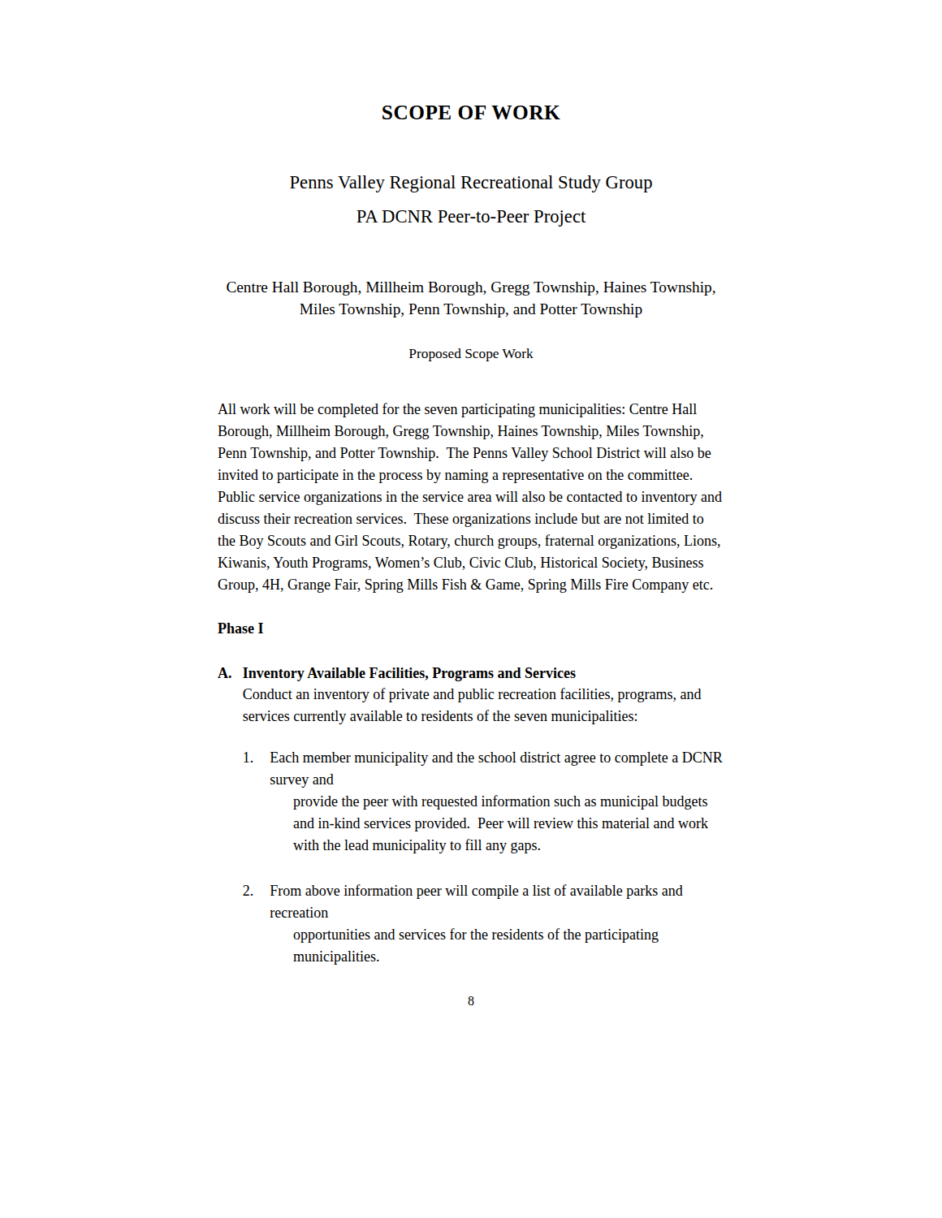SCOPE OF WORK
Penns Valley Regional Recreational Study Group
PA DCNR Peer-to-Peer Project
Centre Hall Borough, Millheim Borough, Gregg Township, Haines Township,
Miles Township, Penn Township, and Potter Township
Proposed Scope Work
All work will be completed for the seven participating municipalities: Centre Hall Borough, Millheim Borough, Gregg Township, Haines Township, Miles Township, Penn Township, and Potter Township. The Penns Valley School District will also be invited to participate in the process by naming a representative on the committee. Public service organizations in the service area will also be contacted to inventory and discuss their recreation services. These organizations include but are not limited to the Boy Scouts and Girl Scouts, Rotary, church groups, fraternal organizations, Lions, Kiwanis, Youth Programs, Women’s Club, Civic Club, Historical Society, Business Group, 4H, Grange Fair, Spring Mills Fish & Game, Spring Mills Fire Company etc.
Phase I
A. Inventory Available Facilities, Programs and Services
Conduct an inventory of private and public recreation facilities, programs, and services currently available to residents of the seven municipalities:
1. Each member municipality and the school district agree to complete a DCNR survey and provide the peer with requested information such as municipal budgets and in-kind services provided. Peer will review this material and work with the lead municipality to fill any gaps.
2. From above information peer will compile a list of available parks and recreation opportunities and services for the residents of the participating municipalities.
8